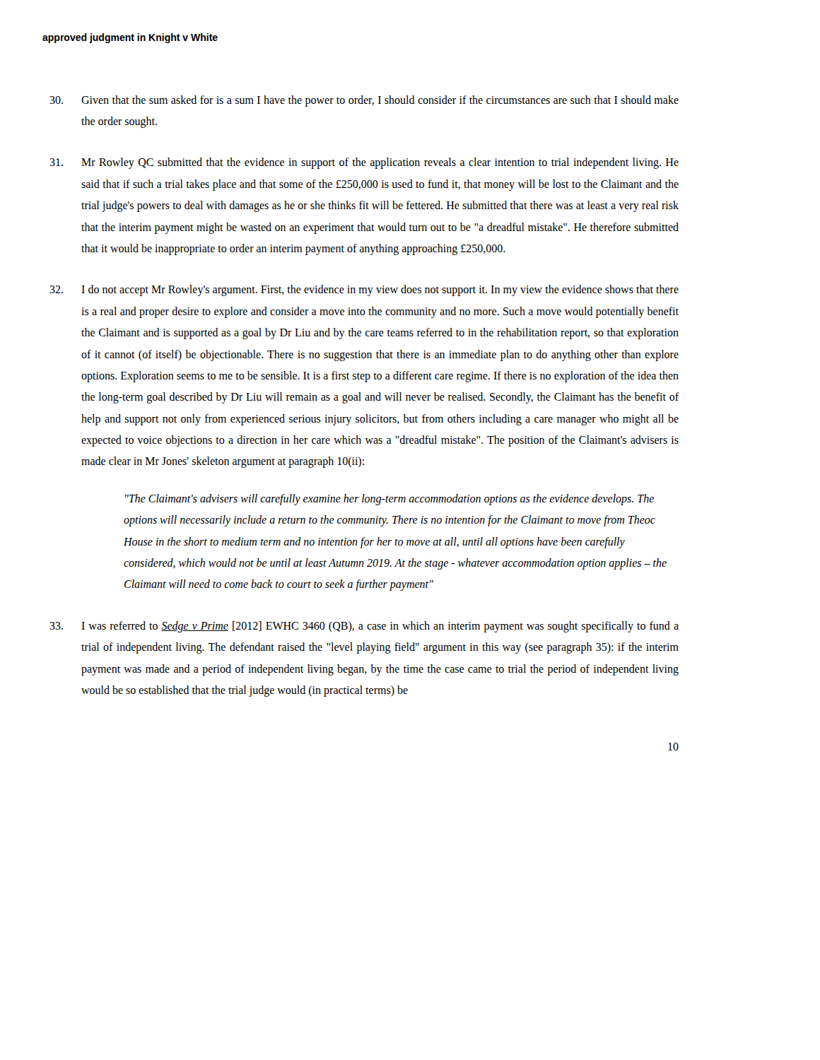approved judgment in Knight v White
Given that the sum asked for is a sum I have the power to order, I should consider if the circumstances are such that I should make the order sought.
Mr Rowley QC submitted that the evidence in support of the application reveals a clear intention to trial independent living. He said that if such a trial takes place and that some of the £250,000 is used to fund it, that money will be lost to the Claimant and the trial judge's powers to deal with damages as he or she thinks fit will be fettered. He submitted that there was at least a very real risk that the interim payment might be wasted on an experiment that would turn out to be "a dreadful mistake". He therefore submitted that it would be inappropriate to order an interim payment of anything approaching £250,000.
I do not accept Mr Rowley's argument. First, the evidence in my view does not support it. In my view the evidence shows that there is a real and proper desire to explore and consider a move into the community and no more. Such a move would potentially benefit the Claimant and is supported as a goal by Dr Liu and by the care teams referred to in the rehabilitation report, so that exploration of it cannot (of itself) be objectionable. There is no suggestion that there is an immediate plan to do anything other than explore options. Exploration seems to me to be sensible. It is a first step to a different care regime. If there is no exploration of the idea then the long-term goal described by Dr Liu will remain as a goal and will never be realised. Secondly, the Claimant has the benefit of help and support not only from experienced serious injury solicitors, but from others including a care manager who might all be expected to voice objections to a direction in her care which was a "dreadful mistake". The position of the Claimant's advisers is made clear in Mr Jones' skeleton argument at paragraph 10(ii):
"The Claimant's advisers will carefully examine her long-term accommodation options as the evidence develops. The options will necessarily include a return to the community. There is no intention for the Claimant to move from Theoc House in the short to medium term and no intention for her to move at all, until all options have been carefully considered, which would not be until at least Autumn 2019. At the stage - whatever accommodation option applies – the Claimant will need to come back to court to seek a further payment"
I was referred to Sedge v Prime [2012] EWHC 3460 (QB), a case in which an interim payment was sought specifically to fund a trial of independent living. The defendant raised the "level playing field" argument in this way (see paragraph 35): if the interim payment was made and a period of independent living began, by the time the case came to trial the period of independent living would be so established that the trial judge would (in practical terms) be
10